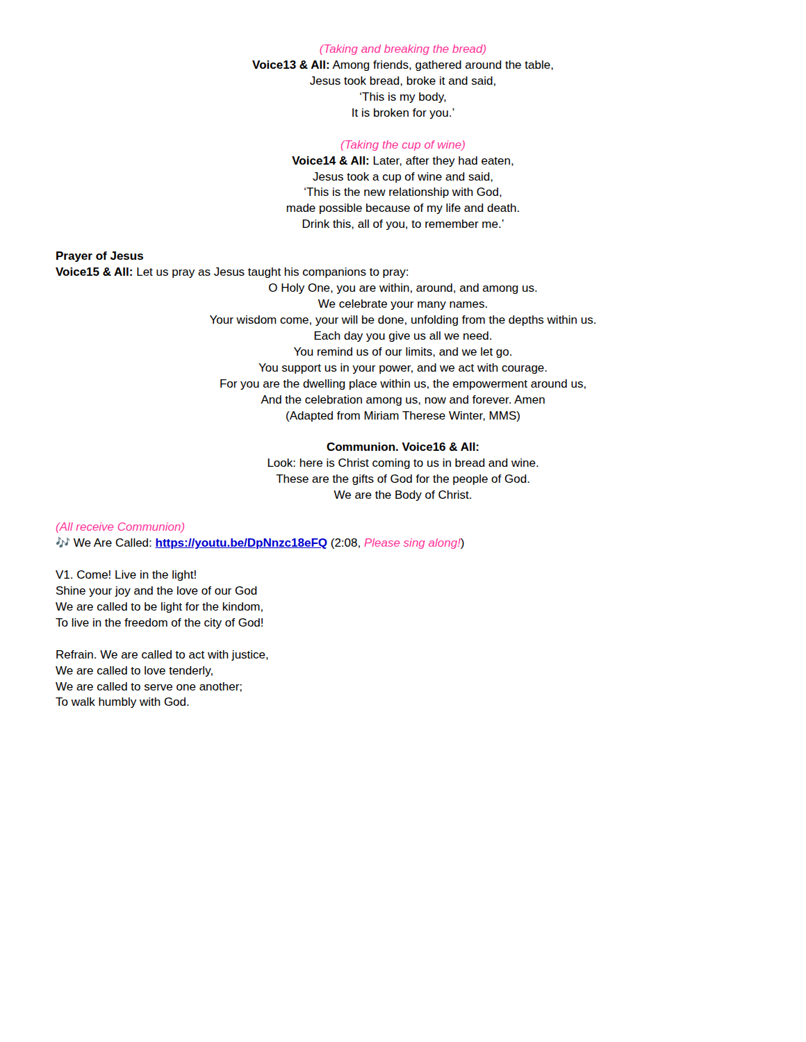(Taking and breaking the bread)
Voice13 & All: Among friends, gathered around the table,
Jesus took bread, broke it and said,
‘This is my body,
It is broken for you.’
(Taking the cup of wine)
Voice14 & All: Later, after they had eaten,
Jesus took a cup of wine and said,
‘This is the new relationship with God,
made possible because of my life and death.
Drink this, all of you, to remember me.’
Prayer of Jesus
Voice15 & All: Let us pray as Jesus taught his companions to pray:
O Holy One, you are within, around, and among us.
We celebrate your many names.
Your wisdom come, your will be done, unfolding from the depths within us.
Each day you give us all we need.
You remind us of our limits, and we let go.
You support us in your power, and we act with courage.
For you are the dwelling place within us, the empowerment around us,
And the celebration among us, now and forever. Amen
(Adapted from Miriam Therese Winter, MMS)
Communion. Voice16 & All:
Look: here is Christ coming to us in bread and wine.
These are the gifts of God for the people of God.
We are the Body of Christ.
(All receive Communion)
🎶 We Are Called: https://youtu.be/DpNnzc18eFQ (2:08, Please sing along!)
V1. Come! Live in the light!
Shine your joy and the love of our God
We are called to be light for the kindom,
To live in the freedom of the city of God!
Refrain. We are called to act with justice,
We are called to love tenderly,
We are called to serve one another;
To walk humbly with God.